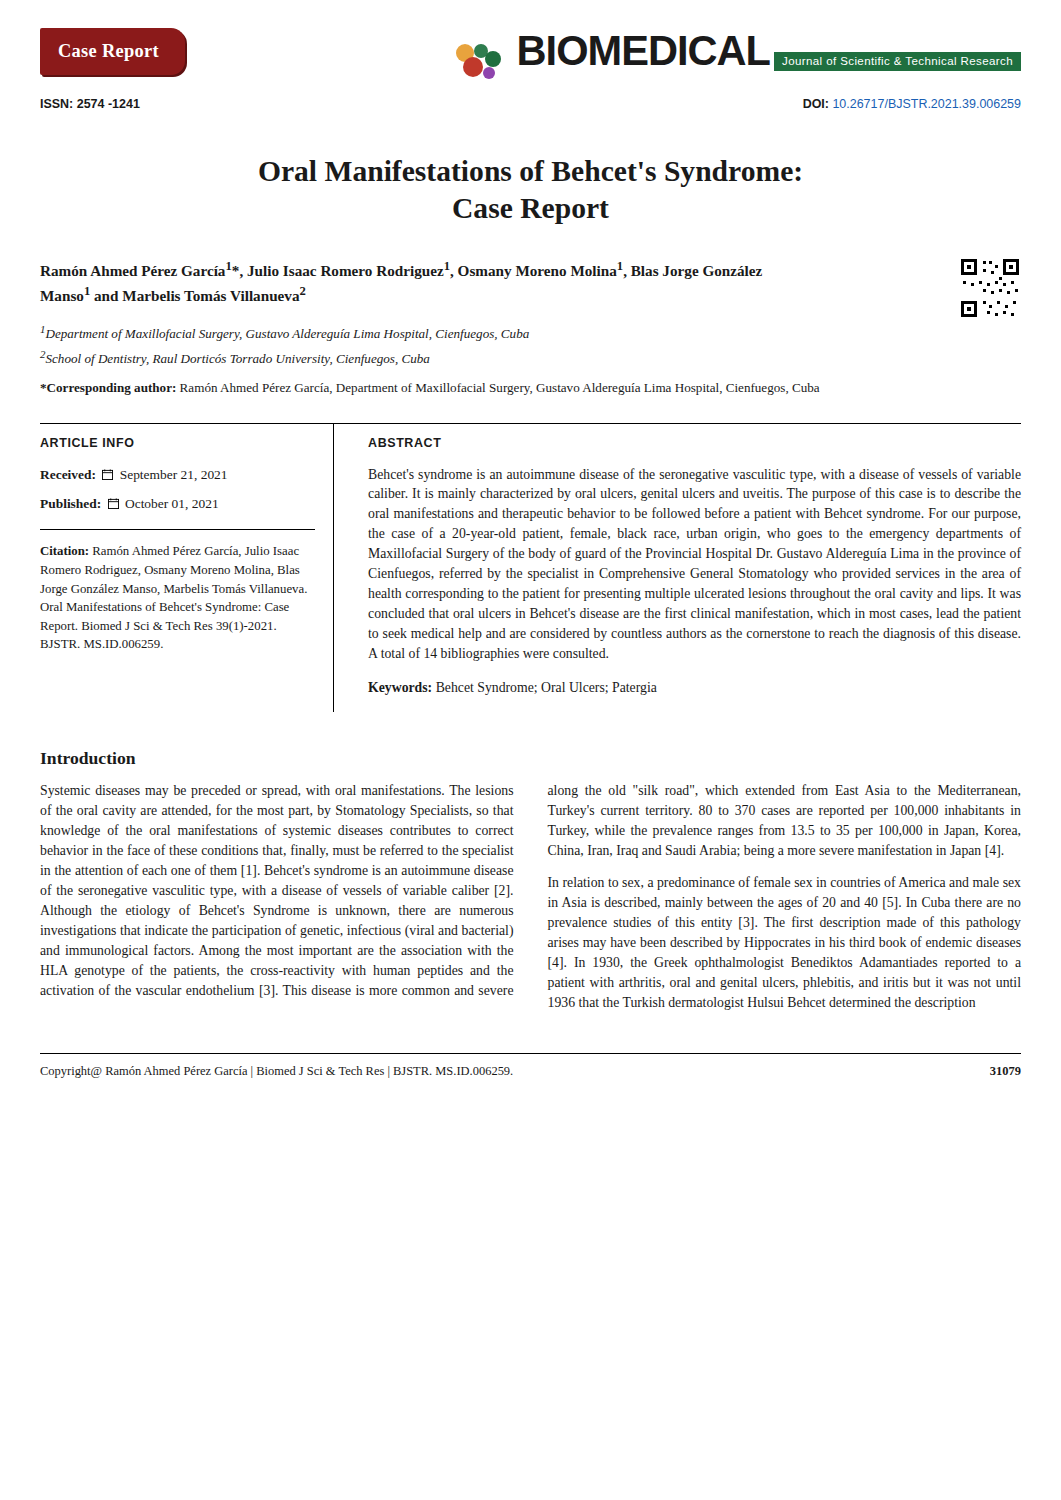Case Report
BIOMEDICAL
Journal of Scientific & Technical Research
ISSN: 2574 -1241
DOI: 10.26717/BJSTR.2021.39.006259
Oral Manifestations of Behcet's Syndrome:
Case Report
Ramón Ahmed Pérez García1*, Julio Isaac Romero Rodriguez1, Osmany Moreno Molina1, Blas Jorge González Manso1 and Marbelis Tomás Villanueva2
1Department of Maxillofacial Surgery, Gustavo Aldereguía Lima Hospital, Cienfuegos, Cuba
2School of Dentistry, Raul Dorticós Torrado University, Cienfuegos, Cuba
*Corresponding author: Ramón Ahmed Pérez García, Department of Maxillofacial Surgery, Gustavo Aldereguía Lima Hospital, Cienfuegos, Cuba
ARTICLE INFO
Received: September 21, 2021
Published: October 01, 2021
Citation: Ramón Ahmed Pérez García, Julio Isaac Romero Rodriguez, Osmany Moreno Molina, Blas Jorge González Manso, Marbelis Tomás Villanueva. Oral Manifestations of Behcet's Syndrome: Case Report. Biomed J Sci & Tech Res 39(1)-2021. BJSTR. MS.ID.006259.
ABSTRACT
Behcet's syndrome is an autoimmune disease of the seronegative vasculitic type, with a disease of vessels of variable caliber. It is mainly characterized by oral ulcers, genital ulcers and uveitis. The purpose of this case is to describe the oral manifestations and therapeutic behavior to be followed before a patient with Behcet syndrome. For our purpose, the case of a 20-year-old patient, female, black race, urban origin, who goes to the emergency departments of Maxillofacial Surgery of the body of guard of the Provincial Hospital Dr. Gustavo Aldereguía Lima in the province of Cienfuegos, referred by the specialist in Comprehensive General Stomatology who provided services in the area of health corresponding to the patient for presenting multiple ulcerated lesions throughout the oral cavity and lips. It was concluded that oral ulcers in Behcet's disease are the first clinical manifestation, which in most cases, lead the patient to seek medical help and are considered by countless authors as the cornerstone to reach the diagnosis of this disease. A total of 14 bibliographies were consulted.
Keywords: Behcet Syndrome; Oral Ulcers; Patergia
Introduction
Systemic diseases may be preceded or spread, with oral manifestations. The lesions of the oral cavity are attended, for the most part, by Stomatology Specialists, so that knowledge of the oral manifestations of systemic diseases contributes to correct behavior in the face of these conditions that, finally, must be referred to the specialist in the attention of each one of them [1]. Behcet's syndrome is an autoimmune disease of the seronegative vasculitic type, with a disease of vessels of variable caliber [2]. Although the etiology of Behcet's Syndrome is unknown, there are numerous investigations that indicate the participation of genetic, infectious (viral and bacterial) and immunological factors. Among the most important are the association with the HLA genotype of the patients, the cross-reactivity with human peptides and the activation of the vascular endothelium [3]. This disease is more common and severe along the old "silk road", which extended from East Asia to the Mediterranean, Turkey's current territory. 80 to 370 cases are reported per 100,000 inhabitants in Turkey, while the prevalence ranges from 13.5 to 35 per 100,000 in Japan, Korea, China, Iran, Iraq and Saudi Arabia; being a more severe manifestation in Japan [4].
In relation to sex, a predominance of female sex in countries of America and male sex in Asia is described, mainly between the ages of 20 and 40 [5]. In Cuba there are no prevalence studies of this entity [3]. The first description made of this pathology arises may have been described by Hippocrates in his third book of endemic diseases [4]. In 1930, the Greek ophthalmologist Benediktos Adamantiades reported to a patient with arthritis, oral and genital ulcers, phlebitis, and iritis but it was not until 1936 that the Turkish dermatologist Hulsui Behcet determined the description
Copyright@ Ramón Ahmed Pérez García | Biomed J Sci & Tech Res | BJSTR. MS.ID.006259.
31079